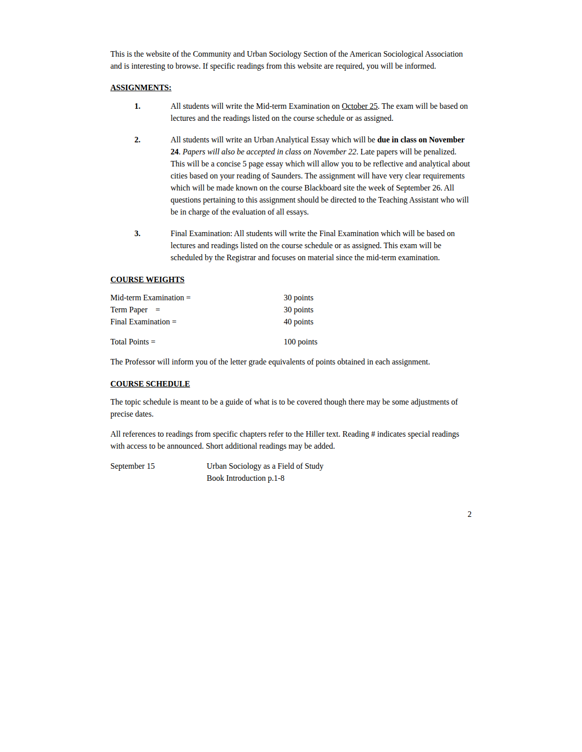This is the website of the Community and Urban Sociology Section of the American Sociological Association and is interesting to browse. If specific readings from this website are required, you will be informed.
ASSIGNMENTS:
1. All students will write the Mid-term Examination on October 25. The exam will be based on lectures and the readings listed on the course schedule or as assigned.
2. All students will write an Urban Analytical Essay which will be due in class on November 24. Papers will also be accepted in class on November 22. Late papers will be penalized. This will be a concise 5 page essay which will allow you to be reflective and analytical about cities based on your reading of Saunders. The assignment will have very clear requirements which will be made known on the course Blackboard site the week of September 26. All questions pertaining to this assignment should be directed to the Teaching Assistant who will be in charge of the evaluation of all essays.
3. Final Examination: All students will write the Final Examination which will be based on lectures and readings listed on the course schedule or as assigned. This exam will be scheduled by the Registrar and focuses on material since the mid-term examination.
COURSE WEIGHTS
| Mid-term Examination = | 30 points |
| Term Paper = | 30 points |
| Final Examination = | 40 points |
| Total Points = | 100 points |
The Professor will inform you of the letter grade equivalents of points obtained in each assignment.
COURSE SCHEDULE
The topic schedule is meant to be a guide of what is to be covered though there may be some adjustments of precise dates.
All references to readings from specific chapters refer to the Hiller text. Reading # indicates special readings with access to be announced. Short additional readings may be added.
September 15 Urban Sociology as a Field of Study
Book Introduction p.1-8
2